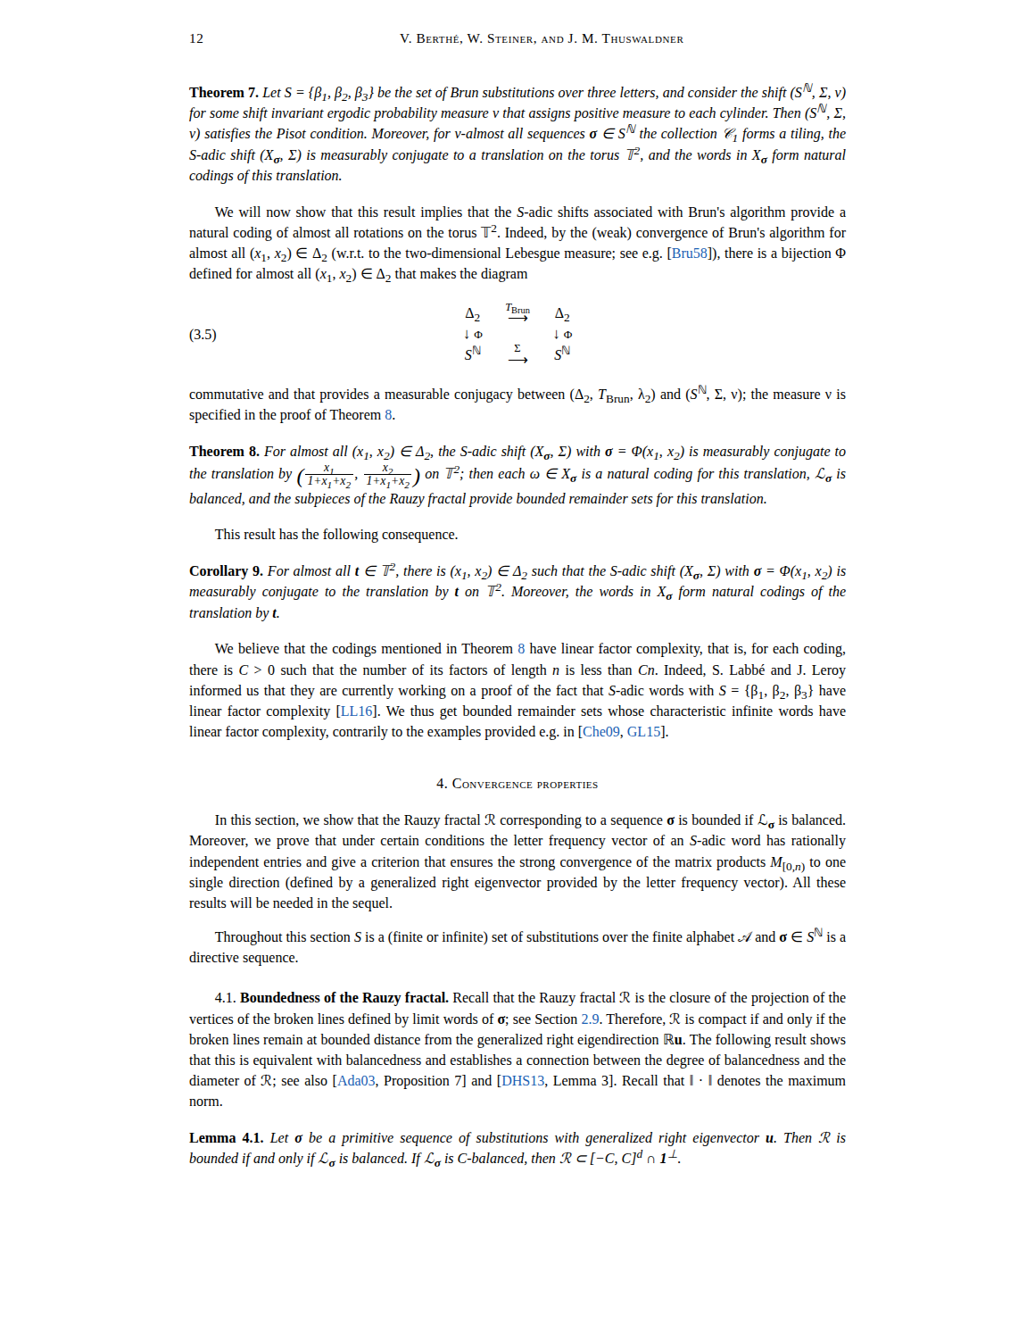12 V. Berthé, W. Steiner, and J. M. Thuswaldner
Theorem 7. Let S = {β1, β2, β3} be the set of Brun substitutions over three letters, and consider the shift (Sℕ, Σ, ν) for some shift invariant ergodic probability measure ν that assigns positive measure to each cylinder. Then (Sℕ, Σ, ν) satisfies the Pisot condition. Moreover, for ν-almost all sequences σ ∈ Sℕ the collection 𝒞1 forms a tiling, the S-adic shift (Xσ, Σ) is measurably conjugate to a translation on the torus 𝕋2, and the words in Xσ form natural codings of this translation.
We will now show that this result implies that the S-adic shifts associated with Brun's algorithm provide a natural coding of almost all rotations on the torus 𝕋2. Indeed, by the (weak) convergence of Brun's algorithm for almost all (x1, x2) ∈ Δ2 (w.r.t. to the two-dimensional Lebesgue measure; see e.g. [Bru58]), there is a bijection Φ defined for almost all (x1, x2) ∈ Δ2 that makes the diagram
(3.5) Δ2 TBrun⟶ Δ2 ↓Φ ↓Φ Sℕ Σ⟶ Sℕ
commutative and that provides a measurable conjugacy between (Δ2, TBrun, λ2) and (Sℕ, Σ, ν); the measure ν is specified in the proof of Theorem 8.
Theorem 8. For almost all (x1, x2) ∈ Δ2, the S-adic shift (Xσ, Σ) with σ = Φ(x1, x2) is measurably conjugate to the translation by (x11+x1+x2, x21+x1+x2) on 𝕋2; then each ω ∈ Xσ is a natural coding for this translation, ℒσ is balanced, and the subpieces of the Rauzy fractal provide bounded remainder sets for this translation.
This result has the following consequence.
Corollary 9. For almost all t ∈ 𝕋2, there is (x1, x2) ∈ Δ2 such that the S-adic shift (Xσ, Σ) with σ = Φ(x1, x2) is measurably conjugate to the translation by t on 𝕋2. Moreover, the words in Xσ form natural codings of the translation by t.
We believe that the codings mentioned in Theorem 8 have linear factor complexity, that is, for each coding, there is C > 0 such that the number of its factors of length n is less than Cn. Indeed, S. Labbé and J. Leroy informed us that they are currently working on a proof of the fact that S-adic words with S = {β1, β2, β3} have linear factor complexity [LL16]. We thus get bounded remainder sets whose characteristic infinite words have linear factor complexity, contrarily to the examples provided e.g. in [Che09, GL15].
4. Convergence properties
In this section, we show that the Rauzy fractal ℛ corresponding to a sequence σ is bounded if ℒσ is balanced. Moreover, we prove that under certain conditions the letter frequency vector of an S-adic word has rationally independent entries and give a criterion that ensures the strong convergence of the matrix products M[0,n) to one single direction (defined by a generalized right eigenvector provided by the letter frequency vector). All these results will be needed in the sequel.
Throughout this section S is a (finite or infinite) set of substitutions over the finite alphabet 𝒜 and σ ∈ Sℕ is a directive sequence.
4.1. Boundedness of the Rauzy fractal. Recall that the Rauzy fractal ℛ is the closure of the projection of the vertices of the broken lines defined by limit words of σ; see Section 2.9. Therefore, ℛ is compact if and only if the broken lines remain at bounded distance from the generalized right eigendirection ℝu. The following result shows that this is equivalent with balancedness and establishes a connection between the degree of balancedness and the diameter of ℛ; see also [Ada03, Proposition 7] and [DHS13, Lemma 3]. Recall that ‖ · ‖ denotes the maximum norm.
Lemma 4.1. Let σ be a primitive sequence of substitutions with generalized right eigenvector u. Then ℛ is bounded if and only if ℒσ is balanced. If ℒσ is C-balanced, then ℛ ⊂ [−C, C]d ∩ 1⊥.